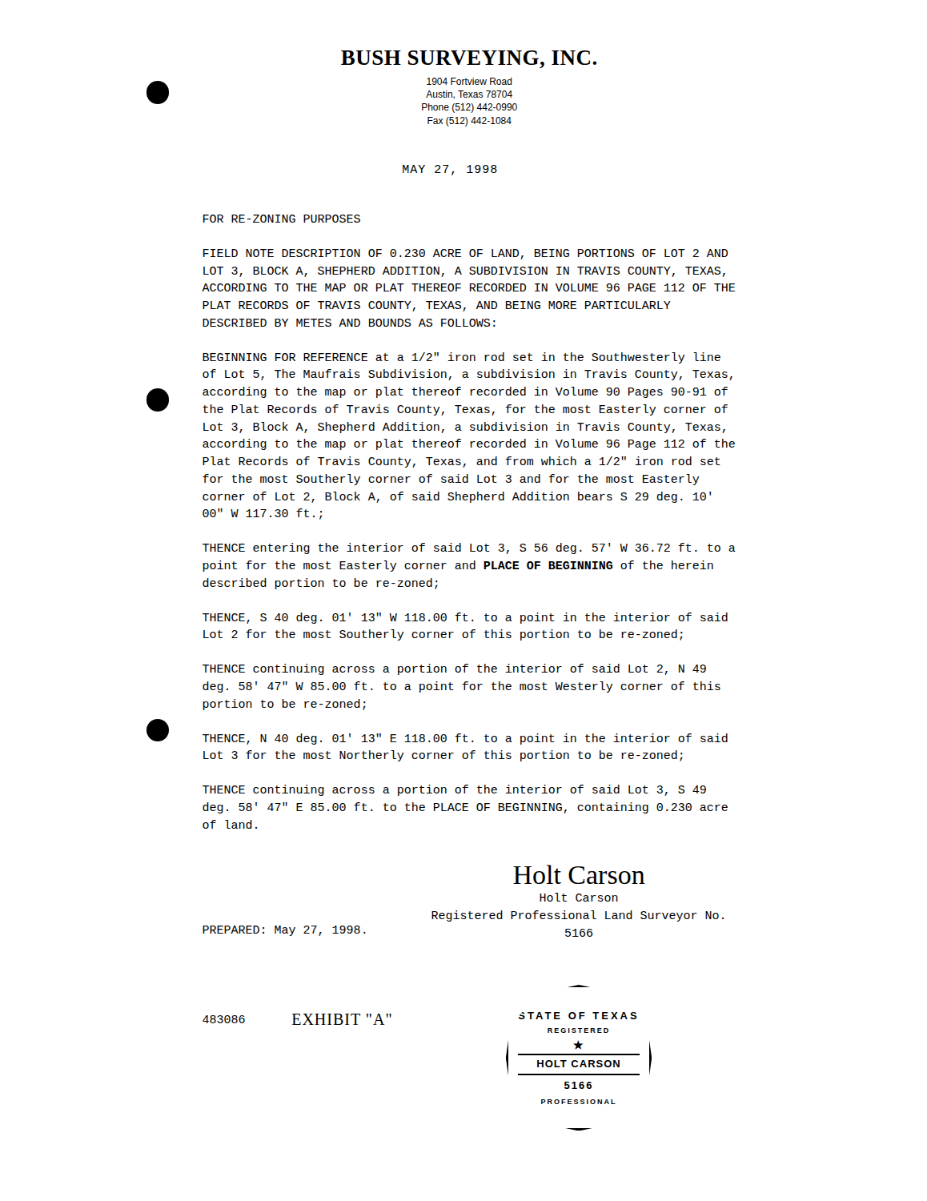BUSH SURVEYING, INC.
1904 Fortview Road
Austin, Texas 78704
Phone (512) 442-0990
Fax (512) 442-1084
MAY 27, 1998
FOR RE-ZONING PURPOSES
FIELD NOTE DESCRIPTION OF 0.230 ACRE OF LAND, BEING PORTIONS OF LOT 2 AND LOT 3, BLOCK A, SHEPHERD ADDITION, A SUBDIVISION IN TRAVIS COUNTY, TEXAS, ACCORDING TO THE MAP OR PLAT THEREOF RECORDED IN VOLUME 96 PAGE 112 OF THE PLAT RECORDS OF TRAVIS COUNTY, TEXAS, AND BEING MORE PARTICULARLY DESCRIBED BY METES AND BOUNDS AS FOLLOWS:
BEGINNING FOR REFERENCE at a 1/2" iron rod set in the Southwesterly line of Lot 5, The Maufrais Subdivision, a subdivision in Travis County, Texas, according to the map or plat thereof recorded in Volume 90 Pages 90-91 of the Plat Records of Travis County, Texas, for the most Easterly corner of Lot 3, Block A, Shepherd Addition, a subdivision in Travis County, Texas, according to the map or plat thereof recorded in Volume 96 Page 112 of the Plat Records of Travis County, Texas, and from which a 1/2" iron rod set for the most Southerly corner of said Lot 3 and for the most Easterly corner of Lot 2, Block A, of said Shepherd Addition bears S 29 deg. 10' 00" W 117.30 ft.;
THENCE entering the interior of said Lot 3, S 56 deg. 57' W 36.72 ft. to a point for the most Easterly corner and PLACE OF BEGINNING of the herein described portion to be re-zoned;
THENCE, S 40 deg. 01' 13" W 118.00 ft. to a point in the interior of said Lot 2 for the most Southerly corner of this portion to be re-zoned;
THENCE continuing across a portion of the interior of said Lot 2, N 49 deg. 58' 47" W 85.00 ft. to a point for the most Westerly corner of this portion to be re-zoned;
THENCE, N 40 deg. 01' 13" E 118.00 ft. to a point in the interior of said Lot 3 for the most Northerly corner of this portion to be re-zoned;
THENCE continuing across a portion of the interior of said Lot 3, S 49 deg. 58' 47" E 85.00 ft. to the PLACE OF BEGINNING, containing 0.230 acre of land.
PREPARED: May 27, 1998.
Holt Carson
Holt Carson
Registered Professional Land Surveyor No. 5166
483086
EXHIBIT "A"
STATE OF TEXAS
REGISTERED
★
HOLT CARSON
5166
PROFESSIONAL